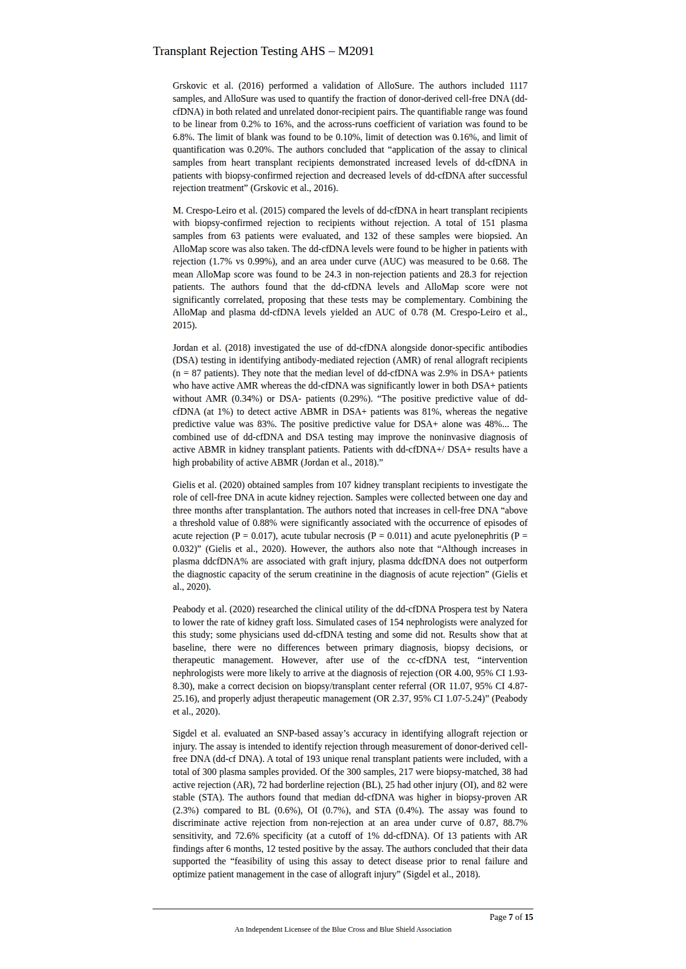Transplant Rejection Testing AHS – M2091
Grskovic et al. (2016) performed a validation of AlloSure. The authors included 1117 samples, and AlloSure was used to quantify the fraction of donor-derived cell-free DNA (dd-cfDNA) in both related and unrelated donor-recipient pairs. The quantifiable range was found to be linear from 0.2% to 16%, and the across-runs coefficient of variation was found to be 6.8%. The limit of blank was found to be 0.10%, limit of detection was 0.16%, and limit of quantification was 0.20%. The authors concluded that “application of the assay to clinical samples from heart transplant recipients demonstrated increased levels of dd-cfDNA in patients with biopsy-confirmed rejection and decreased levels of dd-cfDNA after successful rejection treatment” (Grskovic et al., 2016).
M. Crespo-Leiro et al. (2015) compared the levels of dd-cfDNA in heart transplant recipients with biopsy-confirmed rejection to recipients without rejection. A total of 151 plasma samples from 63 patients were evaluated, and 132 of these samples were biopsied. An AlloMap score was also taken. The dd-cfDNA levels were found to be higher in patients with rejection (1.7% vs 0.99%), and an area under curve (AUC) was measured to be 0.68. The mean AlloMap score was found to be 24.3 in non-rejection patients and 28.3 for rejection patients. The authors found that the dd-cfDNA levels and AlloMap score were not significantly correlated, proposing that these tests may be complementary. Combining the AlloMap and plasma dd-cfDNA levels yielded an AUC of 0.78 (M. Crespo-Leiro et al., 2015).
Jordan et al. (2018) investigated the use of dd-cfDNA alongside donor-specific antibodies (DSA) testing in identifying antibody-mediated rejection (AMR) of renal allograft recipients (n = 87 patients). They note that the median level of dd-cfDNA was 2.9% in DSA+ patients who have active AMR whereas the dd-cfDNA was significantly lower in both DSA+ patients without AMR (0.34%) or DSA- patients (0.29%). “The positive predictive value of dd-cfDNA (at 1%) to detect active ABMR in DSA+ patients was 81%, whereas the negative predictive value was 83%. The positive predictive value for DSA+ alone was 48%... The combined use of dd-cfDNA and DSA testing may improve the noninvasive diagnosis of active ABMR in kidney transplant patients. Patients with dd-cfDNA+/ DSA+ results have a high probability of active ABMR (Jordan et al., 2018).”
Gielis et al. (2020) obtained samples from 107 kidney transplant recipients to investigate the role of cell-free DNA in acute kidney rejection. Samples were collected between one day and three months after transplantation. The authors noted that increases in cell-free DNA “above a threshold value of 0.88% were significantly associated with the occurrence of episodes of acute rejection (P = 0.017), acute tubular necrosis (P = 0.011) and acute pyelonephritis (P = 0.032)” (Gielis et al., 2020). However, the authors also note that “Although increases in plasma ddcfDNA% are associated with graft injury, plasma ddcfDNA does not outperform the diagnostic capacity of the serum creatinine in the diagnosis of acute rejection” (Gielis et al., 2020).
Peabody et al. (2020) researched the clinical utility of the dd-cfDNA Prospera test by Natera to lower the rate of kidney graft loss. Simulated cases of 154 nephrologists were analyzed for this study; some physicians used dd-cfDNA testing and some did not. Results show that at baseline, there were no differences between primary diagnosis, biopsy decisions, or therapeutic management. However, after use of the cc-cfDNA test, “intervention nephrologists were more likely to arrive at the diagnosis of rejection (OR 4.00, 95% CI 1.93-8.30), make a correct decision on biopsy/transplant center referral (OR 11.07, 95% CI 4.87-25.16), and properly adjust therapeutic management (OR 2.37, 95% CI 1.07-5.24)” (Peabody et al., 2020).
Sigdel et al. evaluated an SNP-based assay’s accuracy in identifying allograft rejection or injury. The assay is intended to identify rejection through measurement of donor-derived cell-free DNA (dd-cf DNA). A total of 193 unique renal transplant patients were included, with a total of 300 plasma samples provided. Of the 300 samples, 217 were biopsy-matched, 38 had active rejection (AR), 72 had borderline rejection (BL), 25 had other injury (OI), and 82 were stable (STA). The authors found that median dd-cfDNA was higher in biopsy-proven AR (2.3%) compared to BL (0.6%), OI (0.7%), and STA (0.4%). The assay was found to discriminate active rejection from non-rejection at an area under curve of 0.87, 88.7% sensitivity, and 72.6% specificity (at a cutoff of 1% dd-cfDNA). Of 13 patients with AR findings after 6 months, 12 tested positive by the assay. The authors concluded that their data supported the “feasibility of using this assay to detect disease prior to renal failure and optimize patient management in the case of allograft injury” (Sigdel et al., 2018).
Page 7 of 15
An Independent Licensee of the Blue Cross and Blue Shield Association